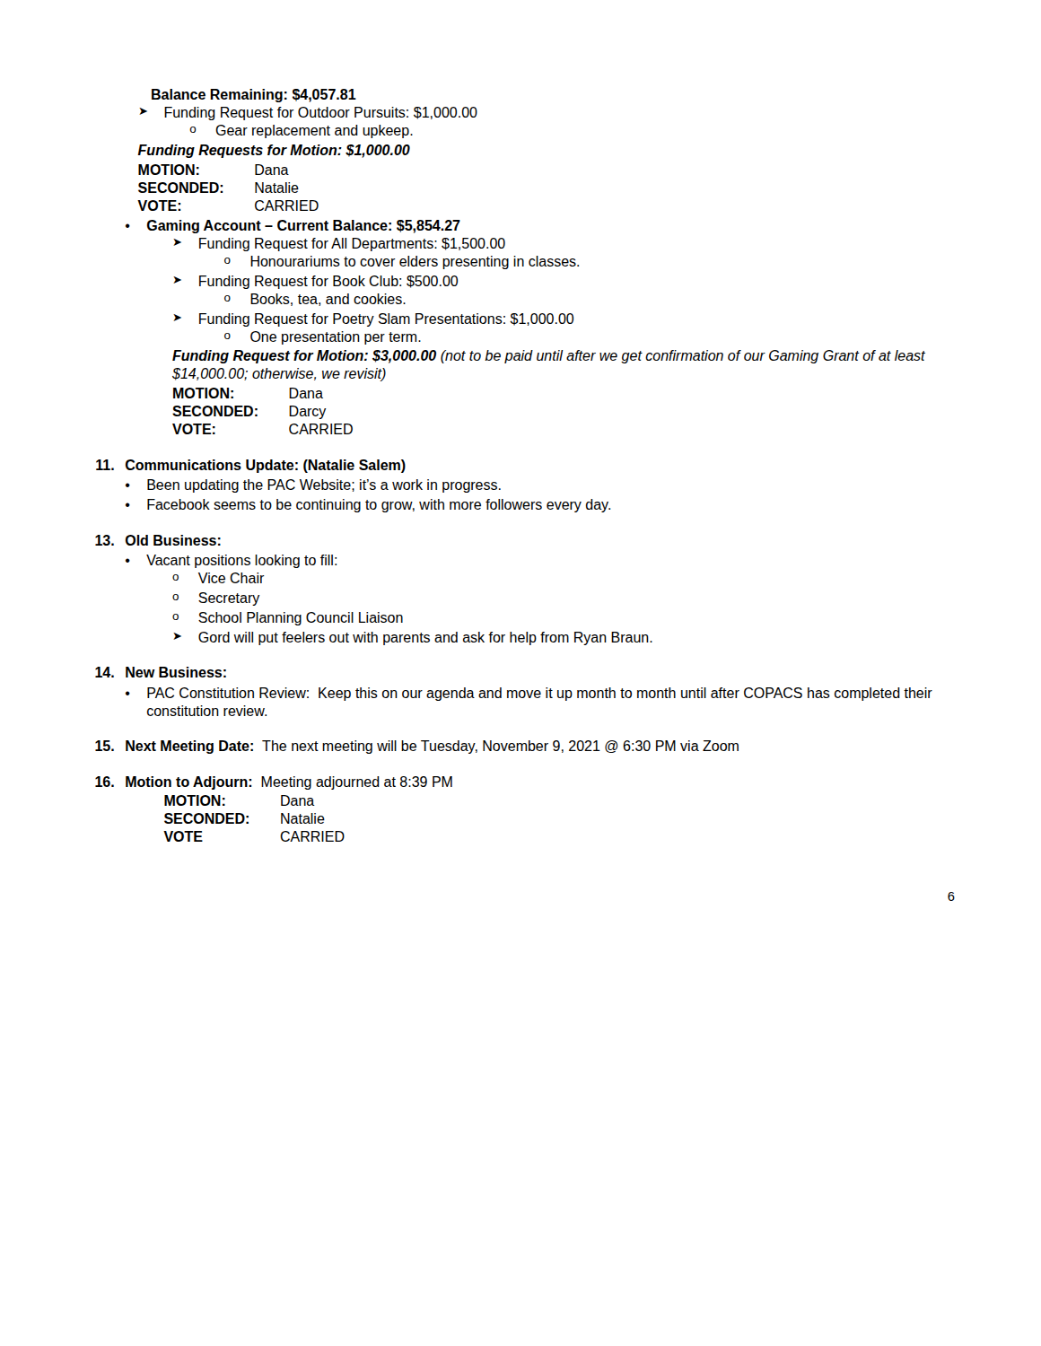Balance Remaining: $4,057.81
Funding Request for Outdoor Pursuits: $1,000.00
Gear replacement and upkeep.
Funding Requests for Motion: $1,000.00
MOTION: Dana
SECONDED: Natalie
VOTE: CARRIED
Gaming Account – Current Balance: $5,854.27
Funding Request for All Departments: $1,500.00
Honourariums to cover elders presenting in classes.
Funding Request for Book Club: $500.00
Books, tea, and cookies.
Funding Request for Poetry Slam Presentations: $1,000.00
One presentation per term.
Funding Request for Motion: $3,000.00 (not to be paid until after we get confirmation of our Gaming Grant of at least $14,000.00; otherwise, we revisit)
MOTION: Dana
SECONDED: Darcy
VOTE: CARRIED
11.
Communications Update: (Natalie Salem)
Been updating the PAC Website; it’s a work in progress.
Facebook seems to be continuing to grow, with more followers every day.
13.
Old Business:
Vacant positions looking to fill:
Vice Chair
Secretary
School Planning Council Liaison
Gord will put feelers out with parents and ask for help from Ryan Braun.
14.
New Business:
PAC Constitution Review: Keep this on our agenda and move it up month to month until after COPACS has completed their constitution review.
15.
Next Meeting Date: The next meeting will be Tuesday, November 9, 2021 @ 6:30 PM via Zoom
16.
Motion to Adjourn: Meeting adjourned at 8:39 PM
MOTION: Dana
SECONDED: Natalie
VOTE CARRIED
6